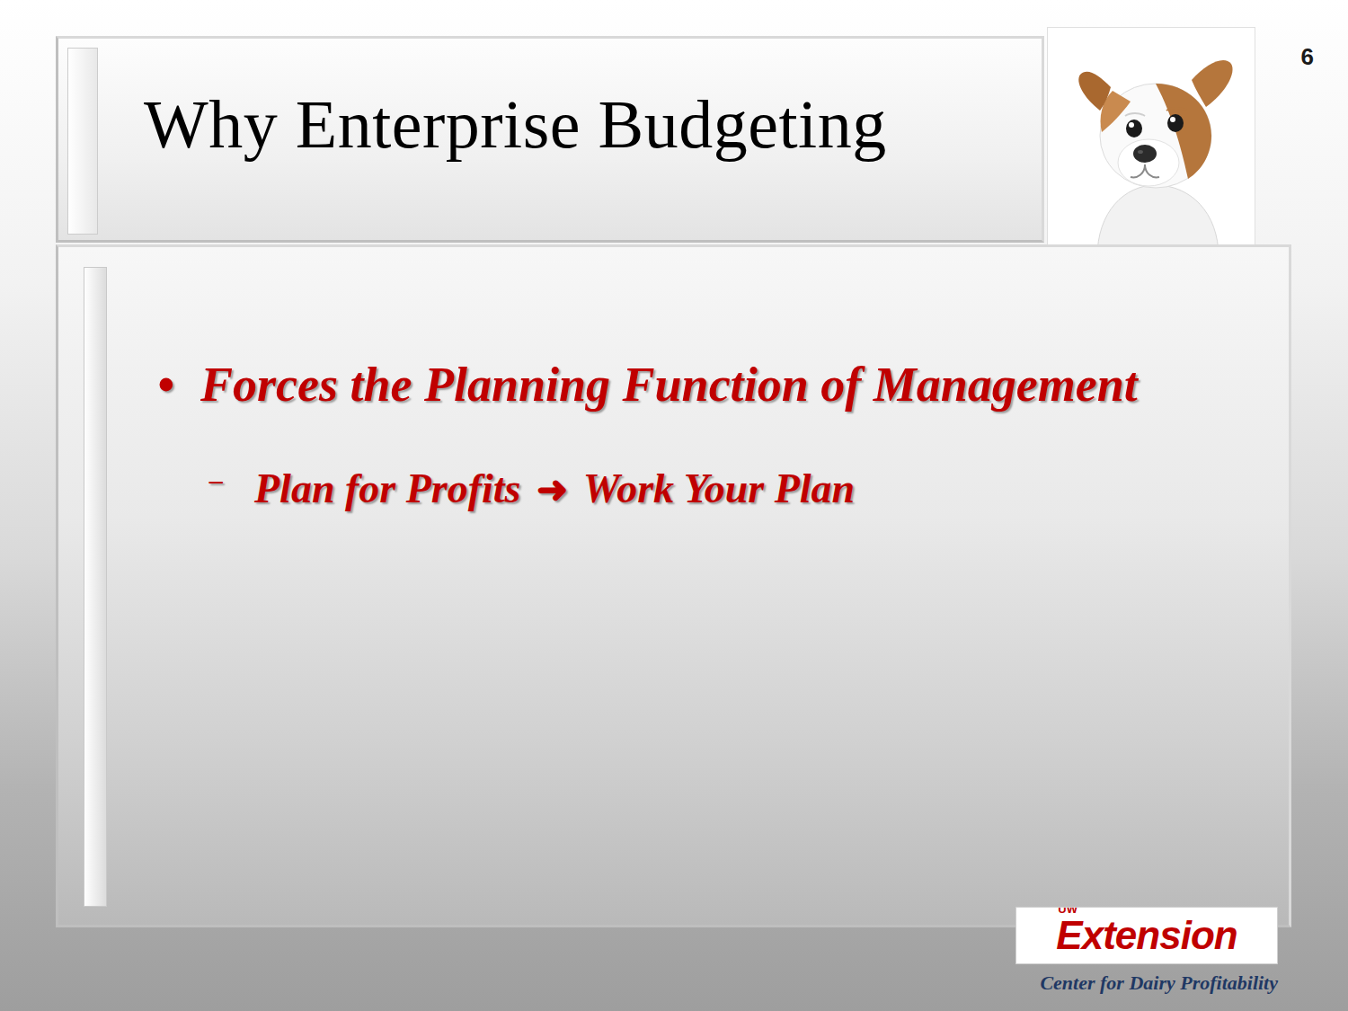6
Why Enterprise Budgeting
Forces the Planning Function of Management
Plan for Profits ➜ Work Your Plan
UW Ex tension
Center for Dairy Profitability